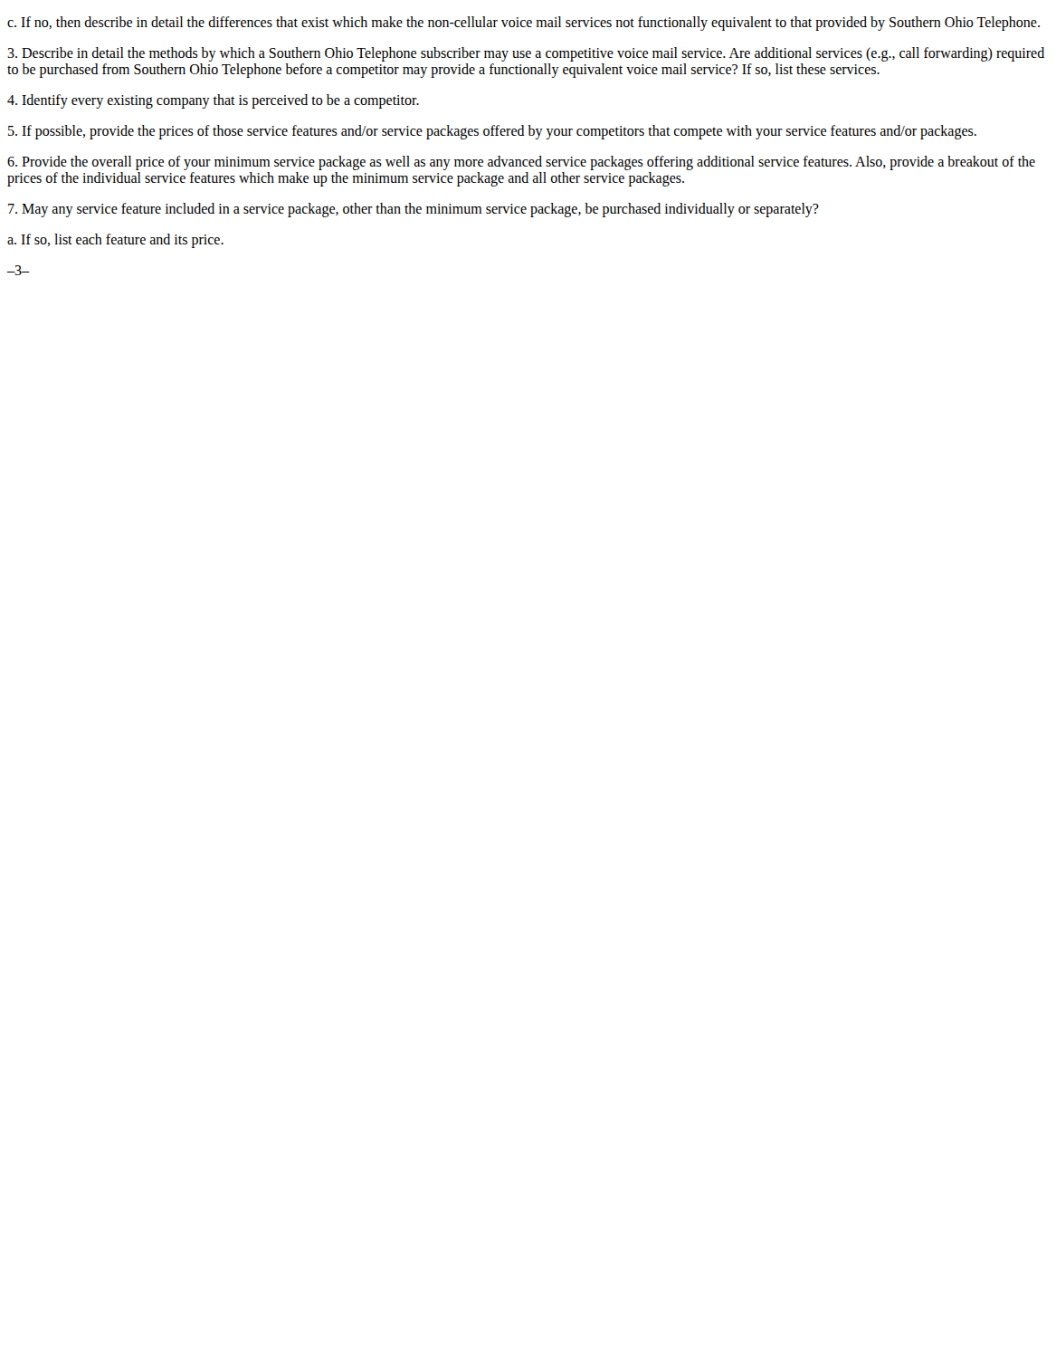c. If no, then describe in detail the differences that exist which make the non-cellular voice mail services not functionally equivalent to that provided by Southern Ohio Telephone.
3. Describe in detail the methods by which a Southern Ohio Telephone subscriber may use a competitive voice mail service. Are additional services (e.g., call forwarding) required to be purchased from Southern Ohio Telephone before a competitor may provide a functionally equivalent voice mail service? If so, list these services.
4. Identify every existing company that is perceived to be a competitor.
5. If possible, provide the prices of those service features and/or service packages offered by your competitors that compete with your service features and/or packages.
6. Provide the overall price of your minimum service package as well as any more advanced service packages offering additional service features. Also, provide a breakout of the prices of the individual service features which make up the minimum service package and all other service packages.
7. May any service feature included in a service package, other than the minimum service package, be purchased individually or separately?
a. If so, list each feature and its price.
–3–